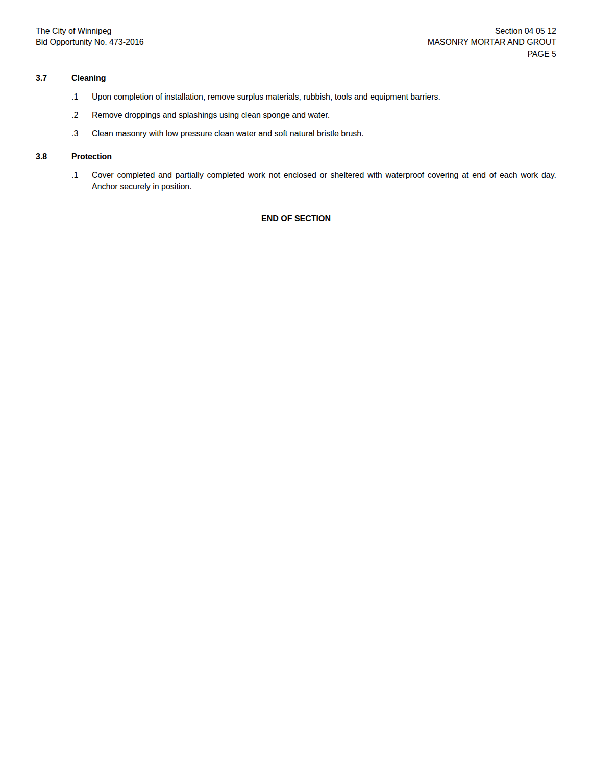The City of Winnipeg
Bid Opportunity No. 473-2016
Section 04 05 12
MASONRY MORTAR AND GROUT
PAGE 5
3.7
Cleaning
.1
Upon completion of installation, remove surplus materials, rubbish, tools and equipment barriers.
.2
Remove droppings and splashings using clean sponge and water.
.3
Clean masonry with low pressure clean water and soft natural bristle brush.
3.8
Protection
.1
Cover completed and partially completed work not enclosed or sheltered with waterproof covering at end of each work day. Anchor securely in position.
END OF SECTION